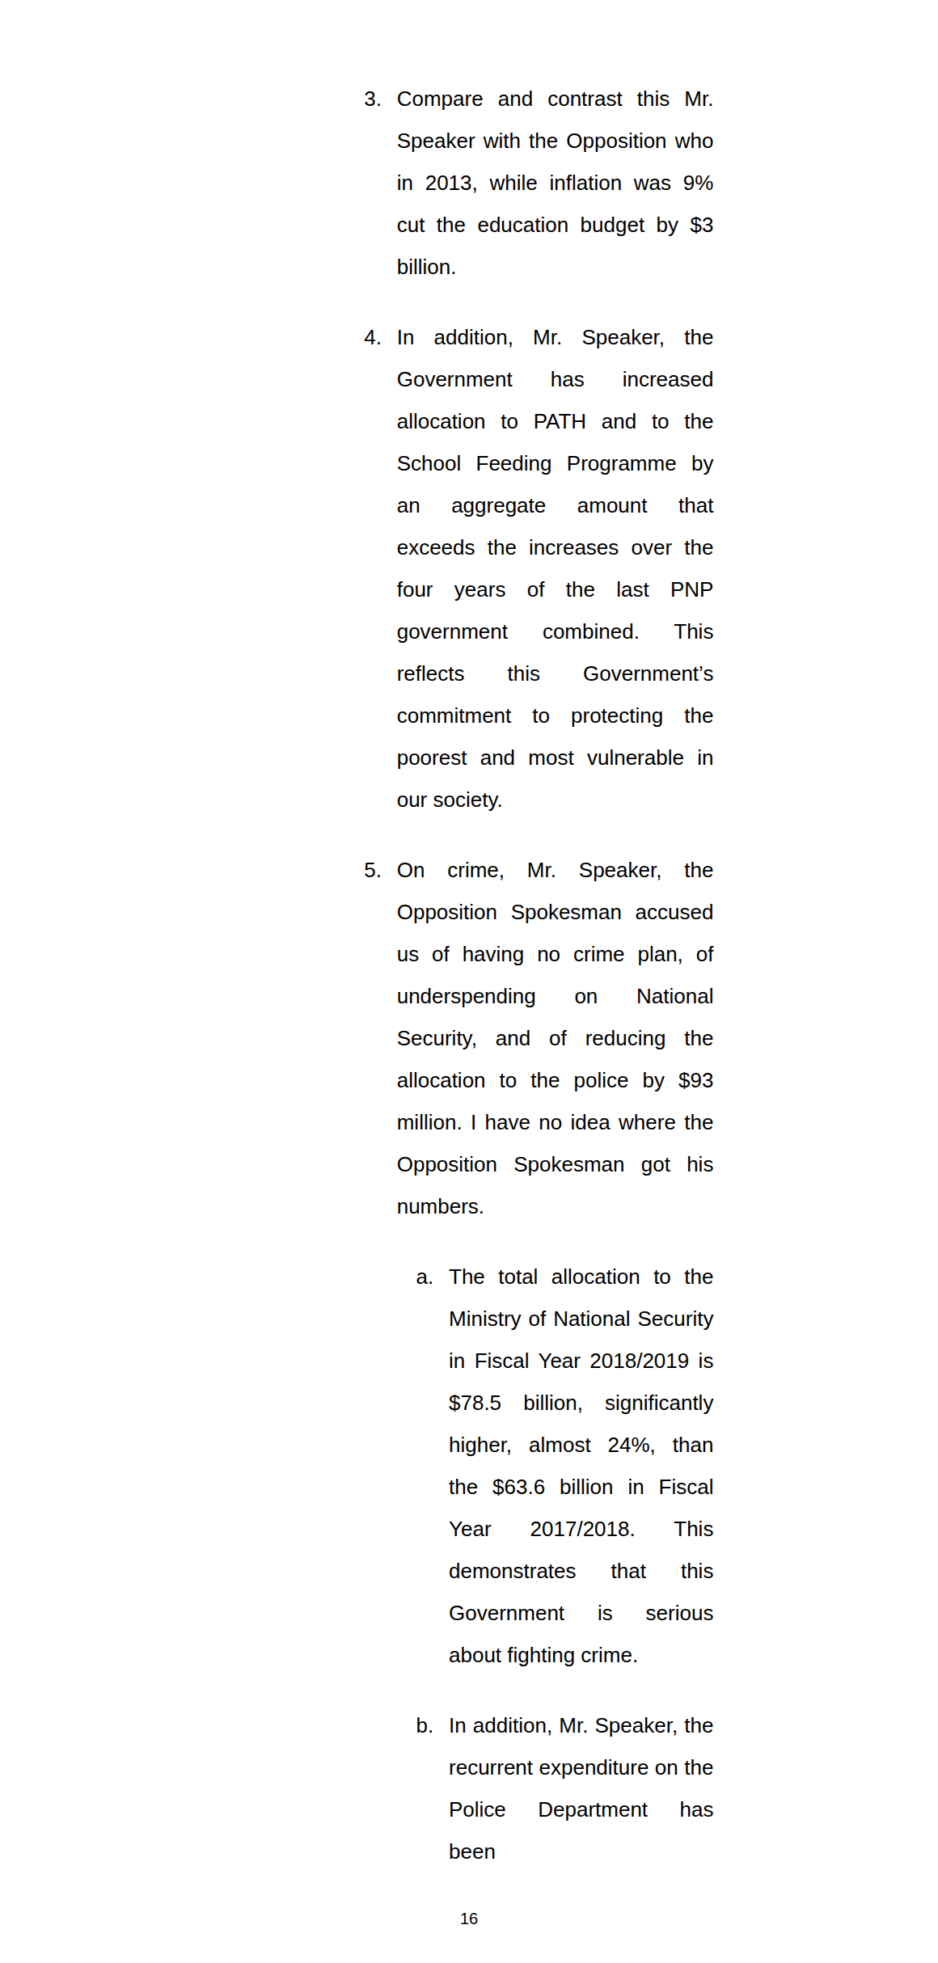Compare and contrast this Mr. Speaker with the Opposition who in 2013, while inflation was 9% cut the education budget by $3 billion.
In addition, Mr. Speaker, the Government has increased allocation to PATH and to the School Feeding Programme by an aggregate amount that exceeds the increases over the four years of the last PNP government combined. This reflects this Government’s commitment to protecting the poorest and most vulnerable in our society.
On crime, Mr. Speaker, the Opposition Spokesman accused us of having no crime plan, of underspending on National Security, and of reducing the allocation to the police by $93 million. I have no idea where the Opposition Spokesman got his numbers.
The total allocation to the Ministry of National Security in Fiscal Year 2018/2019 is $78.5 billion, significantly higher, almost 24%, than the $63.6 billion in Fiscal Year 2017/2018. This demonstrates that this Government is serious about fighting crime.
In addition, Mr. Speaker, the recurrent expenditure on the Police Department has been
16